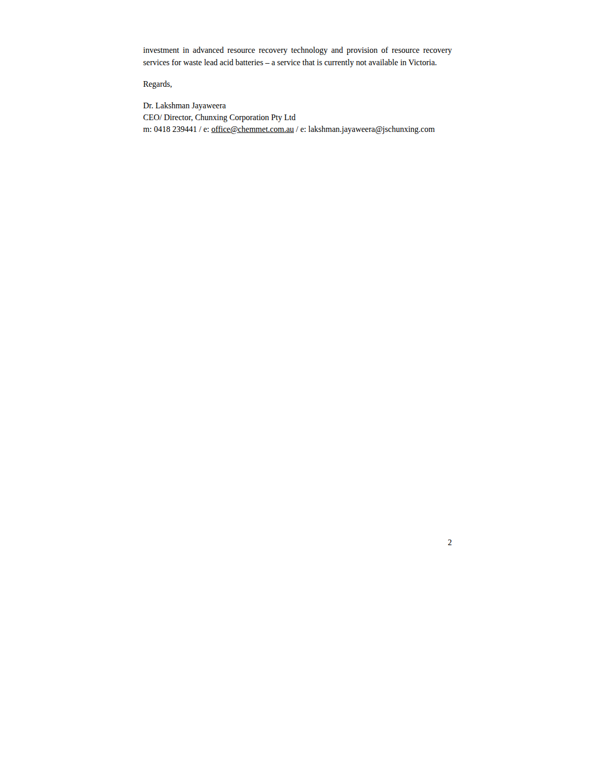investment in advanced resource recovery technology and provision of resource recovery services for waste lead acid batteries – a service that is currently not available in Victoria.
Regards,
Dr. Lakshman Jayaweera
CEO/ Director, Chunxing Corporation Pty Ltd
m: 0418 239441 / e: office@chemmet.com.au / e: lakshman.jayaweera@jschunxing.com
2